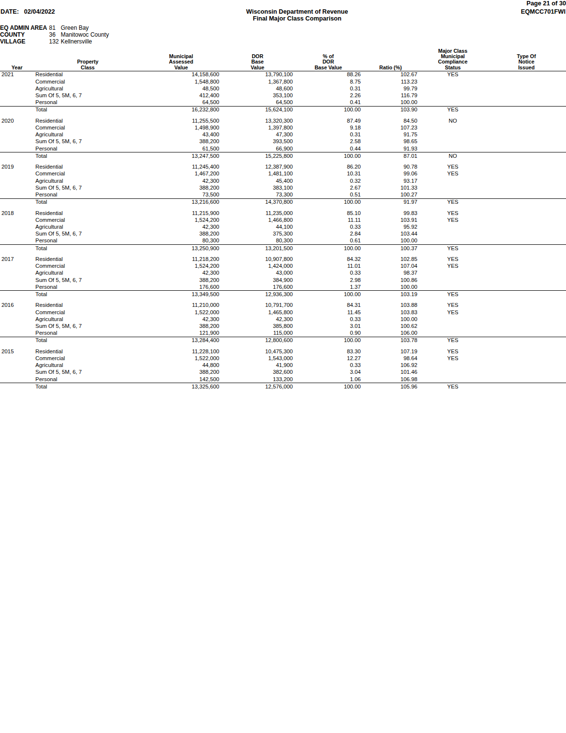Page 21 of 30
| DATE: 02/04/2022 | Wisconsin Department of Revenue Final Major Class Comparison | EQMCC701FWI |
| EQ ADMIN AREA | 81 | Green Bay |
| COUNTY | 36 | Manitowoc County |
| VILLAGE | 132 | Kellnersville |
| Year | Property Class | Municipal Assessed Value | DOR Base Value | % of DOR Base Value | Ratio (%) | Major Class Municipal Compliance Status | Type Of Notice Issued |
| --- | --- | --- | --- | --- | --- | --- | --- |
| 2021 | Residential | 14,158,600 | 13,790,100 | 88.26 | 102.67 | YES | |
| | Commercial | 1,548,800 | 1,367,800 | 8.75 | 113.23 | | |
| | Agricultural | 48,500 | 48,600 | 0.31 | 99.79 | | |
| | Sum Of 5, 5M, 6, 7 | 412,400 | 353,100 | 2.26 | 116.79 | | |
| | Personal | 64,500 | 64,500 | 0.41 | 100.00 | | |
| | Total | 16,232,800 | 15,624,100 | 100.00 | 103.90 | YES | |
| 2020 | Residential | 11,255,500 | 13,320,300 | 87.49 | 84.50 | NO | |
| | Commercial | 1,498,900 | 1,397,800 | 9.18 | 107.23 | | |
| | Agricultural | 43,400 | 47,300 | 0.31 | 91.75 | | |
| | Sum Of 5, 5M, 6, 7 | 388,200 | 393,500 | 2.58 | 98.65 | | |
| | Personal | 61,500 | 66,900 | 0.44 | 91.93 | | |
| | Total | 13,247,500 | 15,225,800 | 100.00 | 87.01 | NO | |
| 2019 | Residential | 11,245,400 | 12,387,900 | 86.20 | 90.78 | YES | |
| | Commercial | 1,467,200 | 1,481,100 | 10.31 | 99.06 | YES | |
| | Agricultural | 42,300 | 45,400 | 0.32 | 93.17 | | |
| | Sum Of 5, 5M, 6, 7 | 388,200 | 383,100 | 2.67 | 101.33 | | |
| | Personal | 73,500 | 73,300 | 0.51 | 100.27 | | |
| | Total | 13,216,600 | 14,370,800 | 100.00 | 91.97 | YES | |
| 2018 | Residential | 11,215,900 | 11,235,000 | 85.10 | 99.83 | YES | |
| | Commercial | 1,524,200 | 1,466,800 | 11.11 | 103.91 | YES | |
| | Agricultural | 42,300 | 44,100 | 0.33 | 95.92 | | |
| | Sum Of 5, 5M, 6, 7 | 388,200 | 375,300 | 2.84 | 103.44 | | |
| | Personal | 80,300 | 80,300 | 0.61 | 100.00 | | |
| | Total | 13,250,900 | 13,201,500 | 100.00 | 100.37 | YES | |
| 2017 | Residential | 11,218,200 | 10,907,800 | 84.32 | 102.85 | YES | |
| | Commercial | 1,524,200 | 1,424,000 | 11.01 | 107.04 | YES | |
| | Agricultural | 42,300 | 43,000 | 0.33 | 98.37 | | |
| | Sum Of 5, 5M, 6, 7 | 388,200 | 384,900 | 2.98 | 100.86 | | |
| | Personal | 176,600 | 176,600 | 1.37 | 100.00 | | |
| | Total | 13,349,500 | 12,936,300 | 100.00 | 103.19 | YES | |
| 2016 | Residential | 11,210,000 | 10,791,700 | 84.31 | 103.88 | YES | |
| | Commercial | 1,522,000 | 1,465,800 | 11.45 | 103.83 | YES | |
| | Agricultural | 42,300 | 42,300 | 0.33 | 100.00 | | |
| | Sum Of 5, 5M, 6, 7 | 388,200 | 385,800 | 3.01 | 100.62 | | |
| | Personal | 121,900 | 115,000 | 0.90 | 106.00 | | |
| | Total | 13,284,400 | 12,800,600 | 100.00 | 103.78 | YES | |
| 2015 | Residential | 11,228,100 | 10,475,300 | 83.30 | 107.19 | YES | |
| | Commercial | 1,522,000 | 1,543,000 | 12.27 | 98.64 | YES | |
| | Agricultural | 44,800 | 41,900 | 0.33 | 106.92 | | |
| | Sum Of 5, 5M, 6, 7 | 388,200 | 382,600 | 3.04 | 101.46 | | |
| | Personal | 142,500 | 133,200 | 1.06 | 106.98 | | |
| | Total | 13,325,600 | 12,576,000 | 100.00 | 105.96 | YES | |